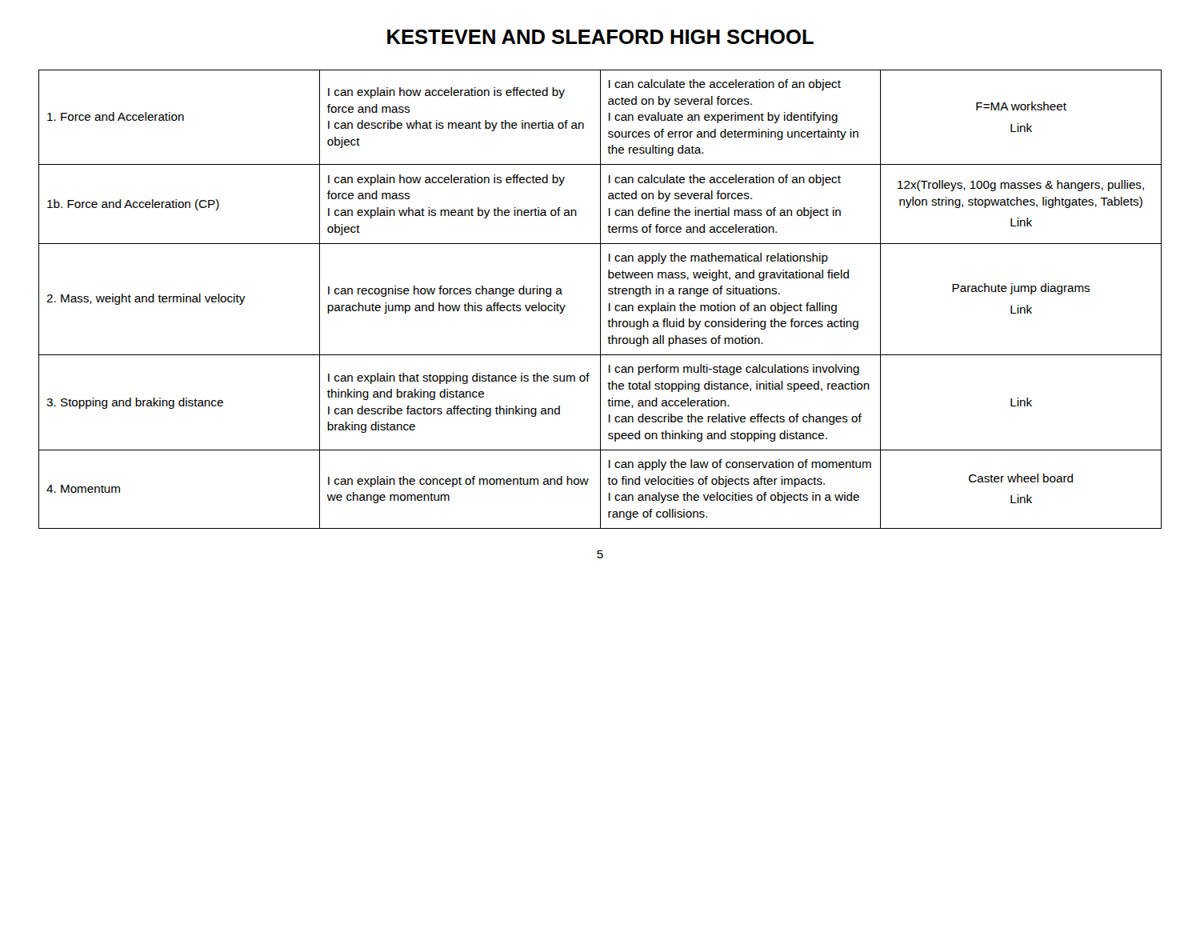KESTEVEN AND SLEAFORD HIGH SCHOOL
| 1. Force and Acceleration | I can explain how acceleration is effected by force and mass I can describe what is meant by the inertia of an object | I can calculate the acceleration of an object acted on by several forces. I can evaluate an experiment by identifying sources of error and determining uncertainty in the resulting data. | F=MA worksheet Link |
| 1b. Force and Acceleration (CP) | I can explain how acceleration is effected by force and mass I can explain what is meant by the inertia of an object | I can calculate the acceleration of an object acted on by several forces. I can define the inertial mass of an object in terms of force and acceleration. | 12x(Trolleys, 100g masses & hangers, pullies, nylon string, stopwatches, lightgates, Tablets) Link |
| 2. Mass, weight and terminal velocity | I can recognise how forces change during a parachute jump and how this affects velocity | I can apply the mathematical relationship between mass, weight, and gravitational field strength in a range of situations. I can explain the motion of an object falling through a fluid by considering the forces acting through all phases of motion. | Parachute jump diagrams Link |
| 3. Stopping and braking distance | I can explain that stopping distance is the sum of thinking and braking distance I can describe factors affecting thinking and braking distance | I can perform multi-stage calculations involving the total stopping distance, initial speed, reaction time, and acceleration. I can describe the relative effects of changes of speed on thinking and stopping distance. | Link |
| 4. Momentum | I can explain the concept of momentum and how we change momentum | I can apply the law of conservation of momentum to find velocities of objects after impacts. I can analyse the velocities of objects in a wide range of collisions. | Caster wheel board Link |
5